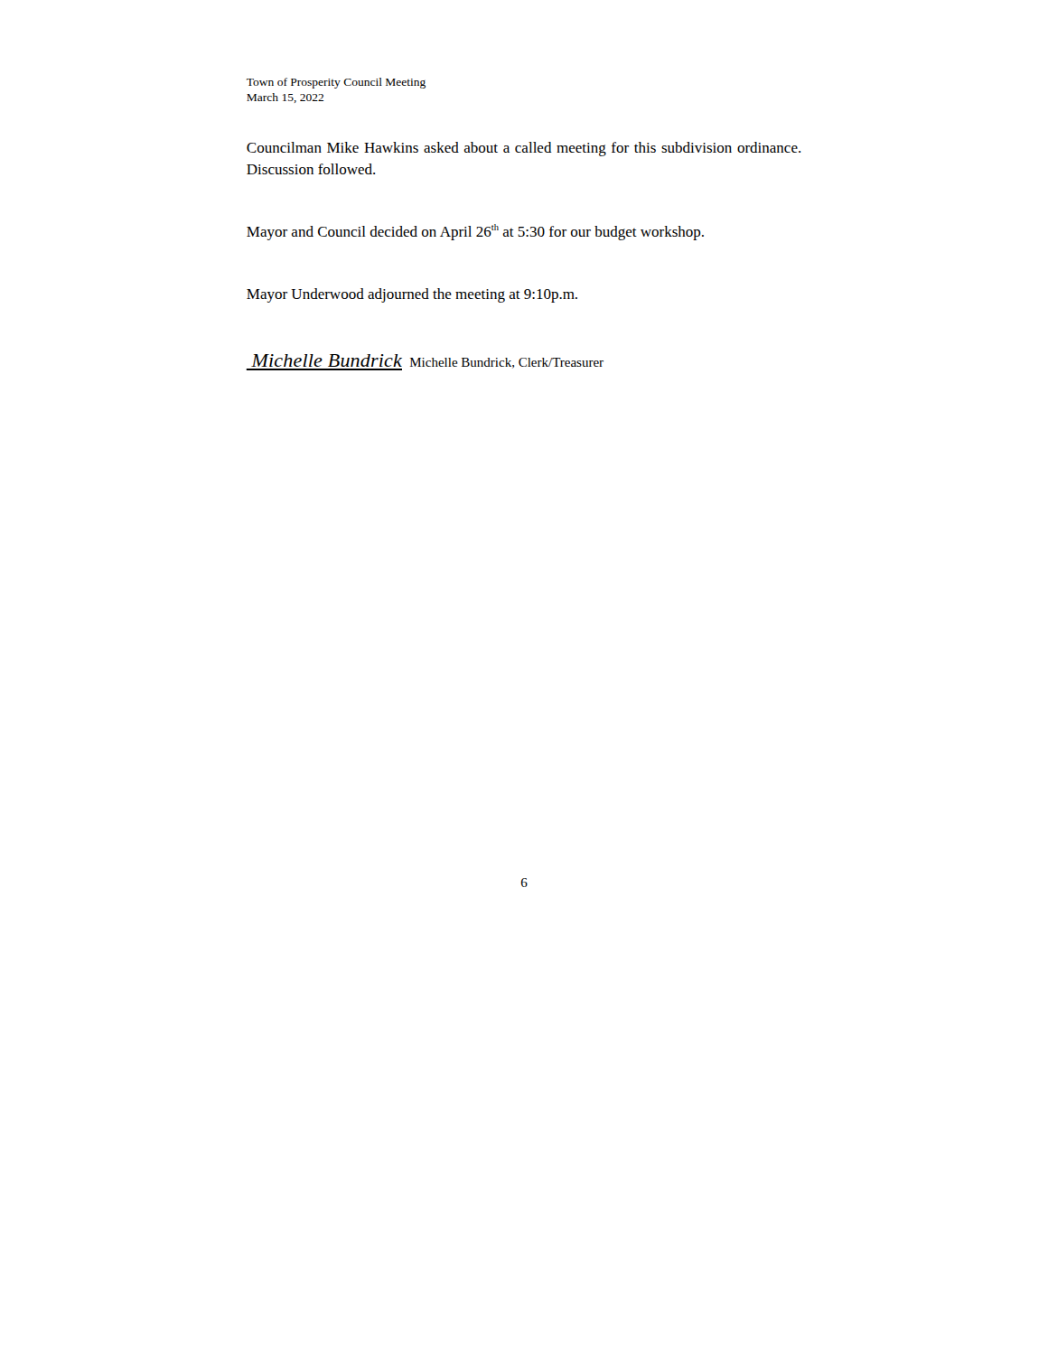Town of Prosperity Council Meeting
March 15, 2022
Councilman Mike Hawkins asked about a called meeting for this subdivision ordinance. Discussion followed.
Mayor and Council decided on April 26th at 5:30 for our budget workshop.
Mayor Underwood adjourned the meeting at 9:10p.m.
Michelle Bundrick Michelle Bundrick, Clerk/Treasurer
6